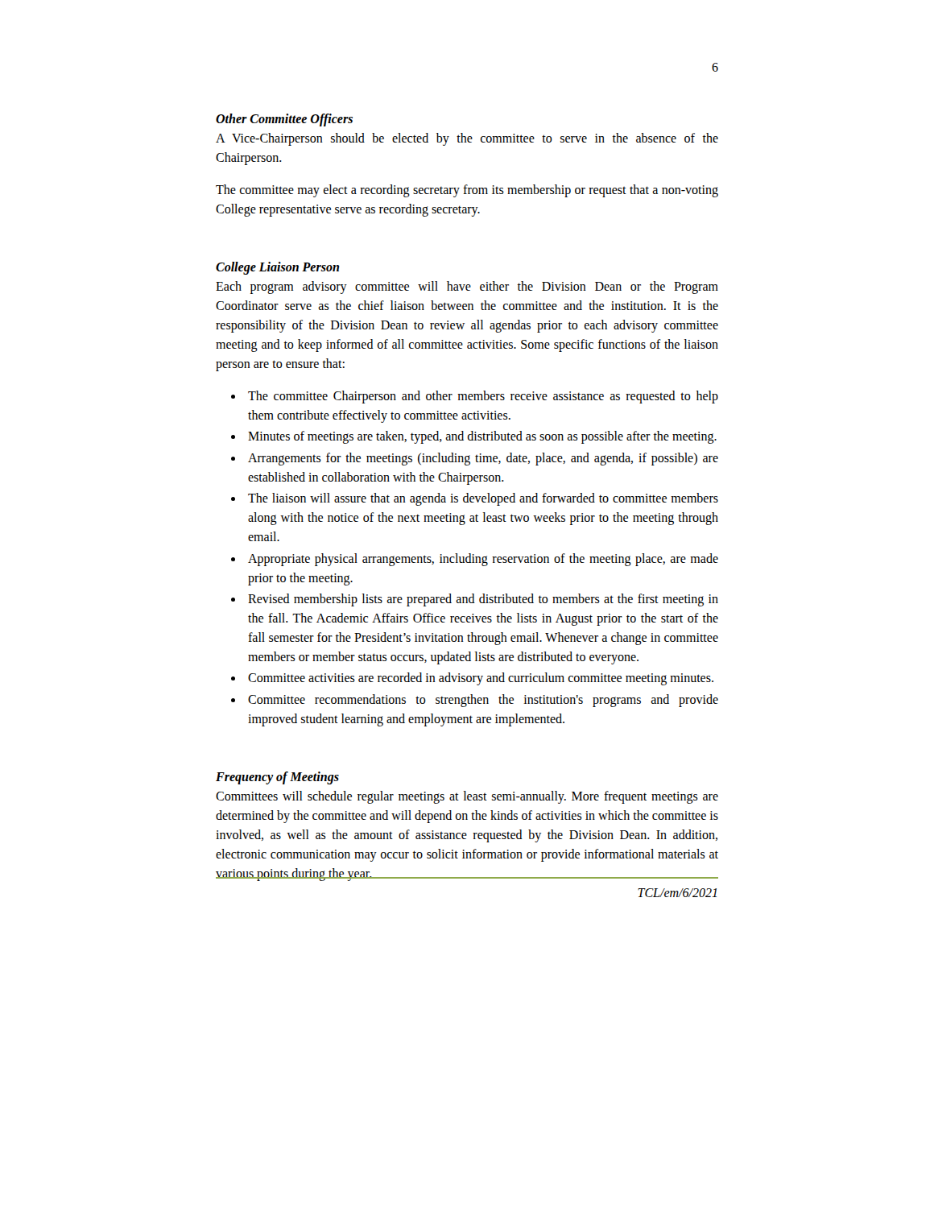6
Other Committee Officers
A Vice-Chairperson should be elected by the committee to serve in the absence of the Chairperson.
The committee may elect a recording secretary from its membership or request that a non-voting College representative serve as recording secretary.
College Liaison Person
Each program advisory committee will have either the Division Dean or the Program Coordinator serve as the chief liaison between the committee and the institution. It is the responsibility of the Division Dean to review all agendas prior to each advisory committee meeting and to keep informed of all committee activities. Some specific functions of the liaison person are to ensure that:
The committee Chairperson and other members receive assistance as requested to help them contribute effectively to committee activities.
Minutes of meetings are taken, typed, and distributed as soon as possible after the meeting.
Arrangements for the meetings (including time, date, place, and agenda, if possible) are established in collaboration with the Chairperson.
The liaison will assure that an agenda is developed and forwarded to committee members along with the notice of the next meeting at least two weeks prior to the meeting through email.
Appropriate physical arrangements, including reservation of the meeting place, are made prior to the meeting.
Revised membership lists are prepared and distributed to members at the first meeting in the fall. The Academic Affairs Office receives the lists in August prior to the start of the fall semester for the President’s invitation through email. Whenever a change in committee members or member status occurs, updated lists are distributed to everyone.
Committee activities are recorded in advisory and curriculum committee meeting minutes.
Committee recommendations to strengthen the institution's programs and provide improved student learning and employment are implemented.
Frequency of Meetings
Committees will schedule regular meetings at least semi-annually. More frequent meetings are determined by the committee and will depend on the kinds of activities in which the committee is involved, as well as the amount of assistance requested by the Division Dean. In addition, electronic communication may occur to solicit information or provide informational materials at various points during the year.
TCL/em/6/2021